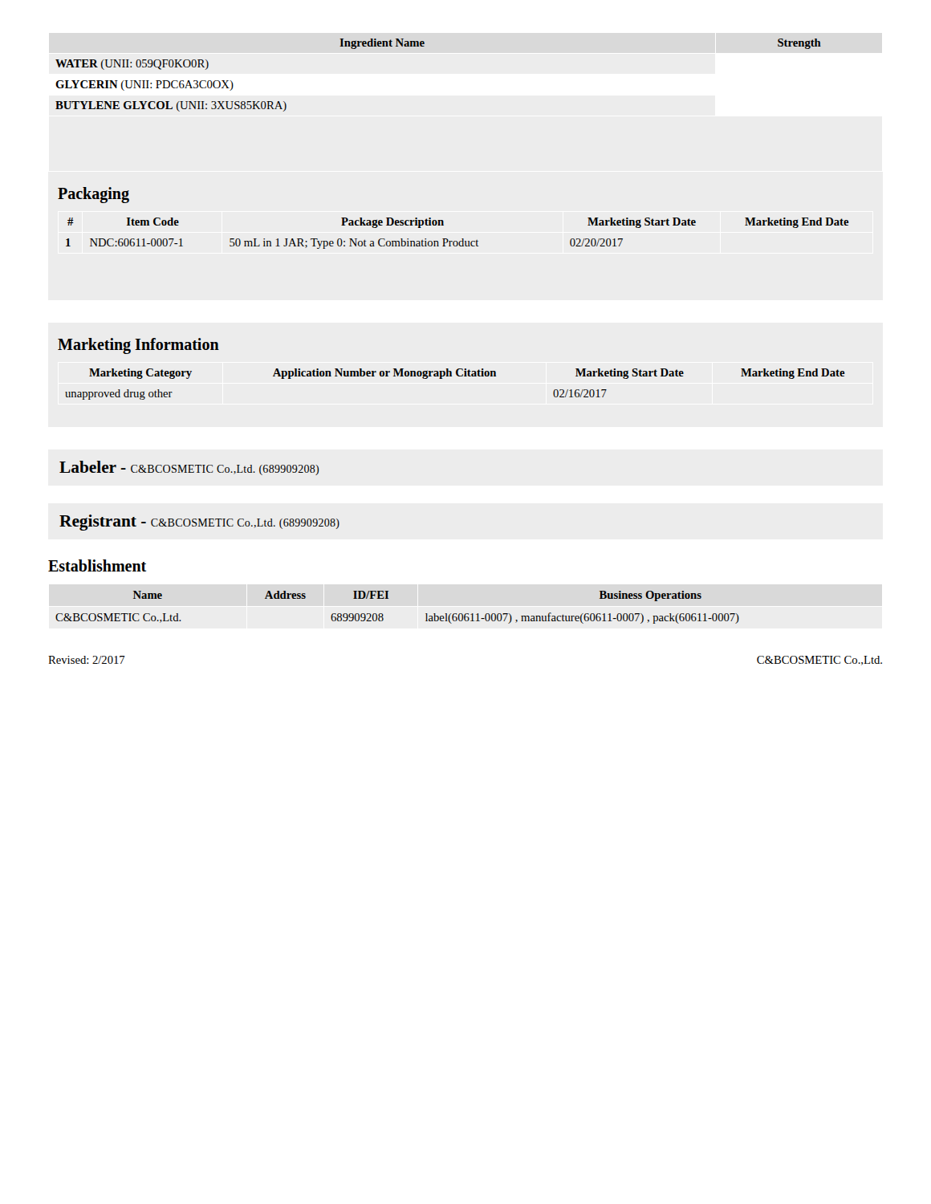| Ingredient Name | Strength |
| --- | --- |
| WATER (UNII: 059QF0KO0R) | |
| GLYCERIN (UNII: PDC6A3C0OX) | |
| BUTYLENE GLYCOL (UNII: 3XUS85K0RA) | |
Packaging
| # | Item Code | Package Description | Marketing Start Date | Marketing End Date |
| --- | --- | --- | --- | --- |
| 1 | NDC:60611-0007-1 | 50 mL in 1 JAR; Type 0: Not a Combination Product | 02/20/2017 | |
Marketing Information
| Marketing Category | Application Number or Monograph Citation | Marketing Start Date | Marketing End Date |
| --- | --- | --- | --- |
| unapproved drug other | | 02/16/2017 | |
Labeler - C&BCOSMETIC Co.,Ltd. (689909208)
Registrant - C&BCOSMETIC Co.,Ltd. (689909208)
Establishment
| Name | Address | ID/FEI | Business Operations |
| --- | --- | --- | --- |
| C&BCOSMETIC Co.,Ltd. | | 689909208 | label(60611-0007) , manufacture(60611-0007) , pack(60611-0007) |
Revised: 2/2017
C&BCOSMETIC Co.,Ltd.